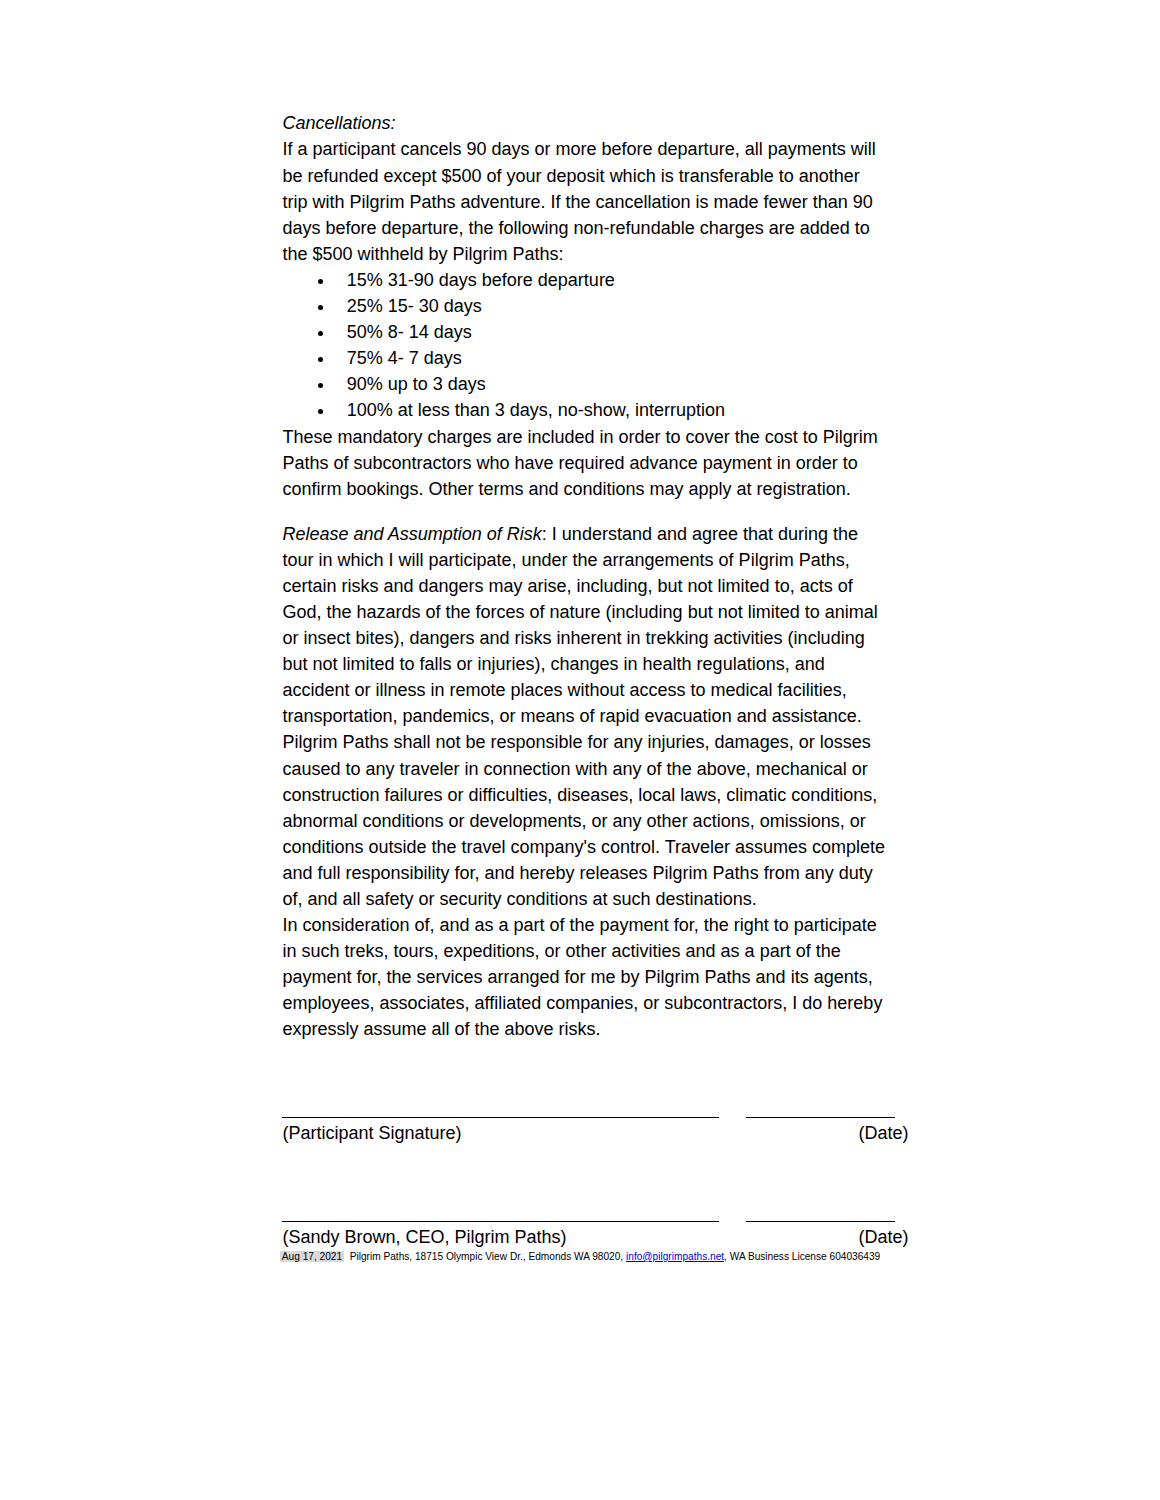Cancellations:
If a participant cancels 90 days or more before departure, all payments will be refunded except $500 of your deposit which is transferable to another trip with Pilgrim Paths adventure. If the cancellation is made fewer than 90 days before departure, the following non-refundable charges are added to the $500 withheld by Pilgrim Paths:
15% 31-90 days before departure
25% 15- 30 days
50% 8- 14 days
75% 4- 7 days
90% up to 3 days
100% at less than 3 days, no-show, interruption
These mandatory charges are included in order to cover the cost to Pilgrim Paths of subcontractors who have required advance payment in order to confirm bookings. Other terms and conditions may apply at registration.
Release and Assumption of Risk: I understand and agree that during the tour in which I will participate, under the arrangements of Pilgrim Paths, certain risks and dangers may arise, including, but not limited to, acts of God, the hazards of the forces of nature (including but not limited to animal or insect bites), dangers and risks inherent in trekking activities (including but not limited to falls or injuries), changes in health regulations, and accident or illness in remote places without access to medical facilities, transportation, pandemics, or means of rapid evacuation and assistance. Pilgrim Paths shall not be responsible for any injuries, damages, or losses caused to any traveler in connection with any of the above, mechanical or construction failures or difficulties, diseases, local laws, climatic conditions, abnormal conditions or developments, or any other actions, omissions, or conditions outside the travel company's control. Traveler assumes complete and full responsibility for, and hereby releases Pilgrim Paths from any duty of, and all safety or security conditions at such destinations.
In consideration of, and as a part of the payment for, the right to participate in such treks, tours, expeditions, or other activities and as a part of the payment for, the services arranged for me by Pilgrim Paths and its agents, employees, associates, affiliated companies, or subcontractors, I do hereby expressly assume all of the above risks.
(Participant Signature) (Date)
(Sandy Brown, CEO, Pilgrim Paths) (Date)
Aug 17, 2021 Pilgrim Paths, 18715 Olympic View Dr., Edmonds WA 98020, info@pilgrimpaths.net, WA Business License 604036439